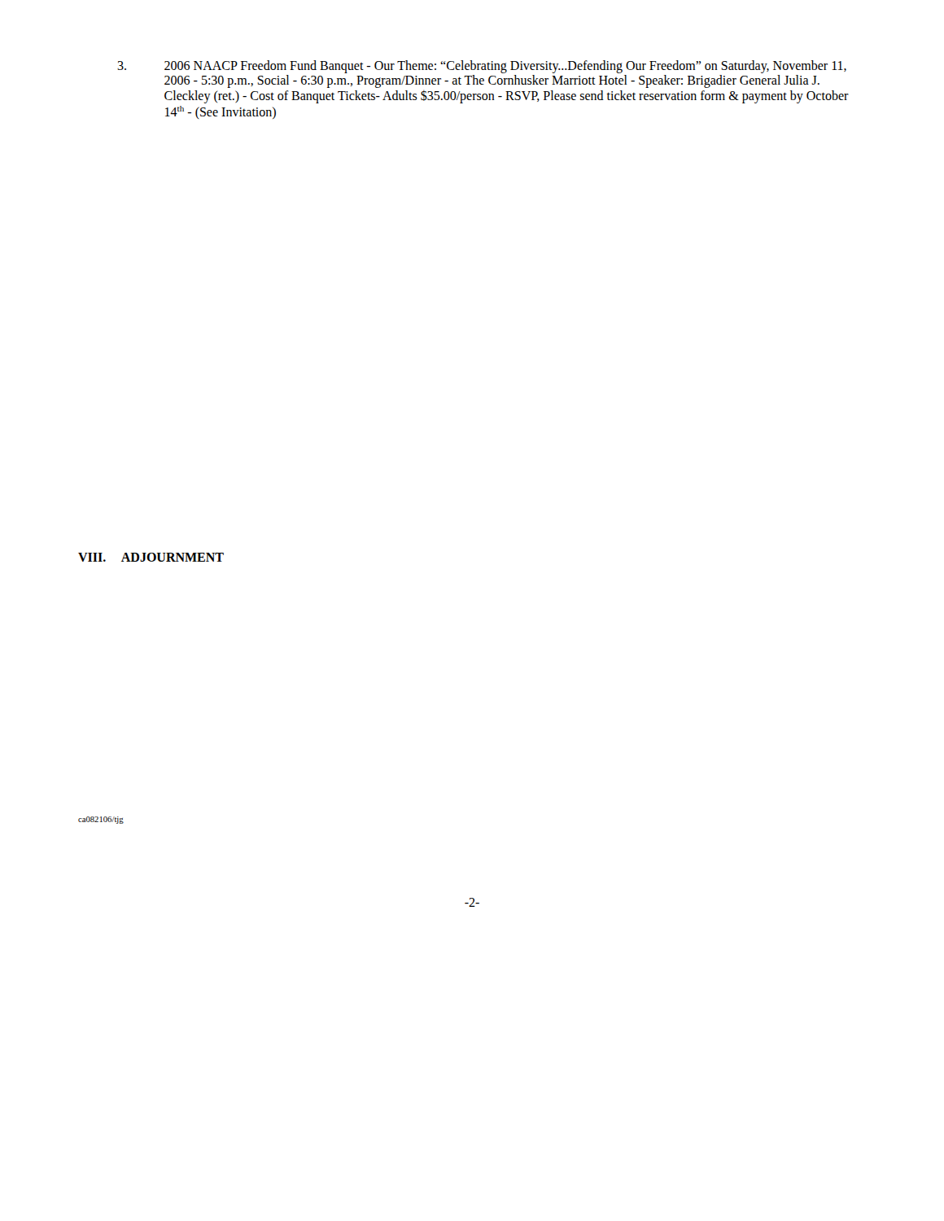3.
2006 NAACP Freedom Fund Banquet - Our Theme: “Celebrating Diversity...Defending Our Freedom” on Saturday, November 11, 2006 - 5:30 p.m., Social - 6:30 p.m., Program/Dinner - at The Cornhusker Marriott Hotel - Speaker: Brigadier General Julia J. Cleckley (ret.) - Cost of Banquet Tickets- Adults $35.00/person - RSVP, Please send ticket reservation form & payment by October 14th - (See Invitation)
VIII. ADJOURNMENT
ca082106/tjg
-2-